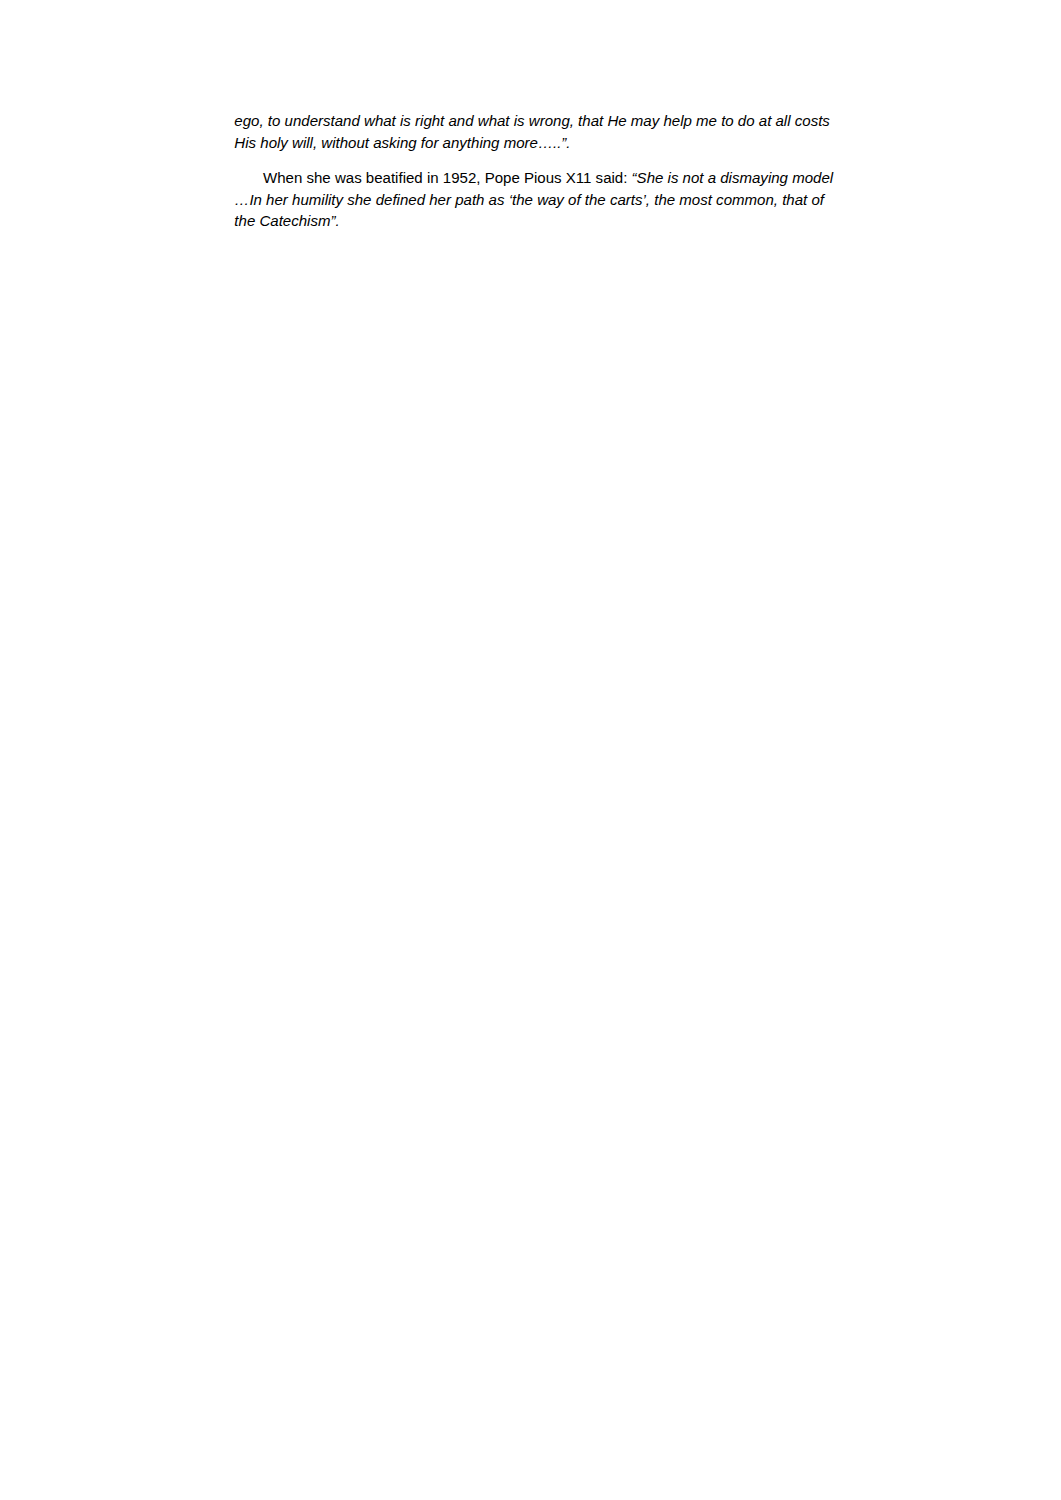ego, to understand what is right and what is wrong, that He may help me to do at all costs His holy will, without asking for anything more…..”.
When she was beatified in 1952, Pope Pious X11 said: “She is not a dismaying model …In her humility she defined her path as ‘the way of the carts’, the most common, that of the Cate­chism”.